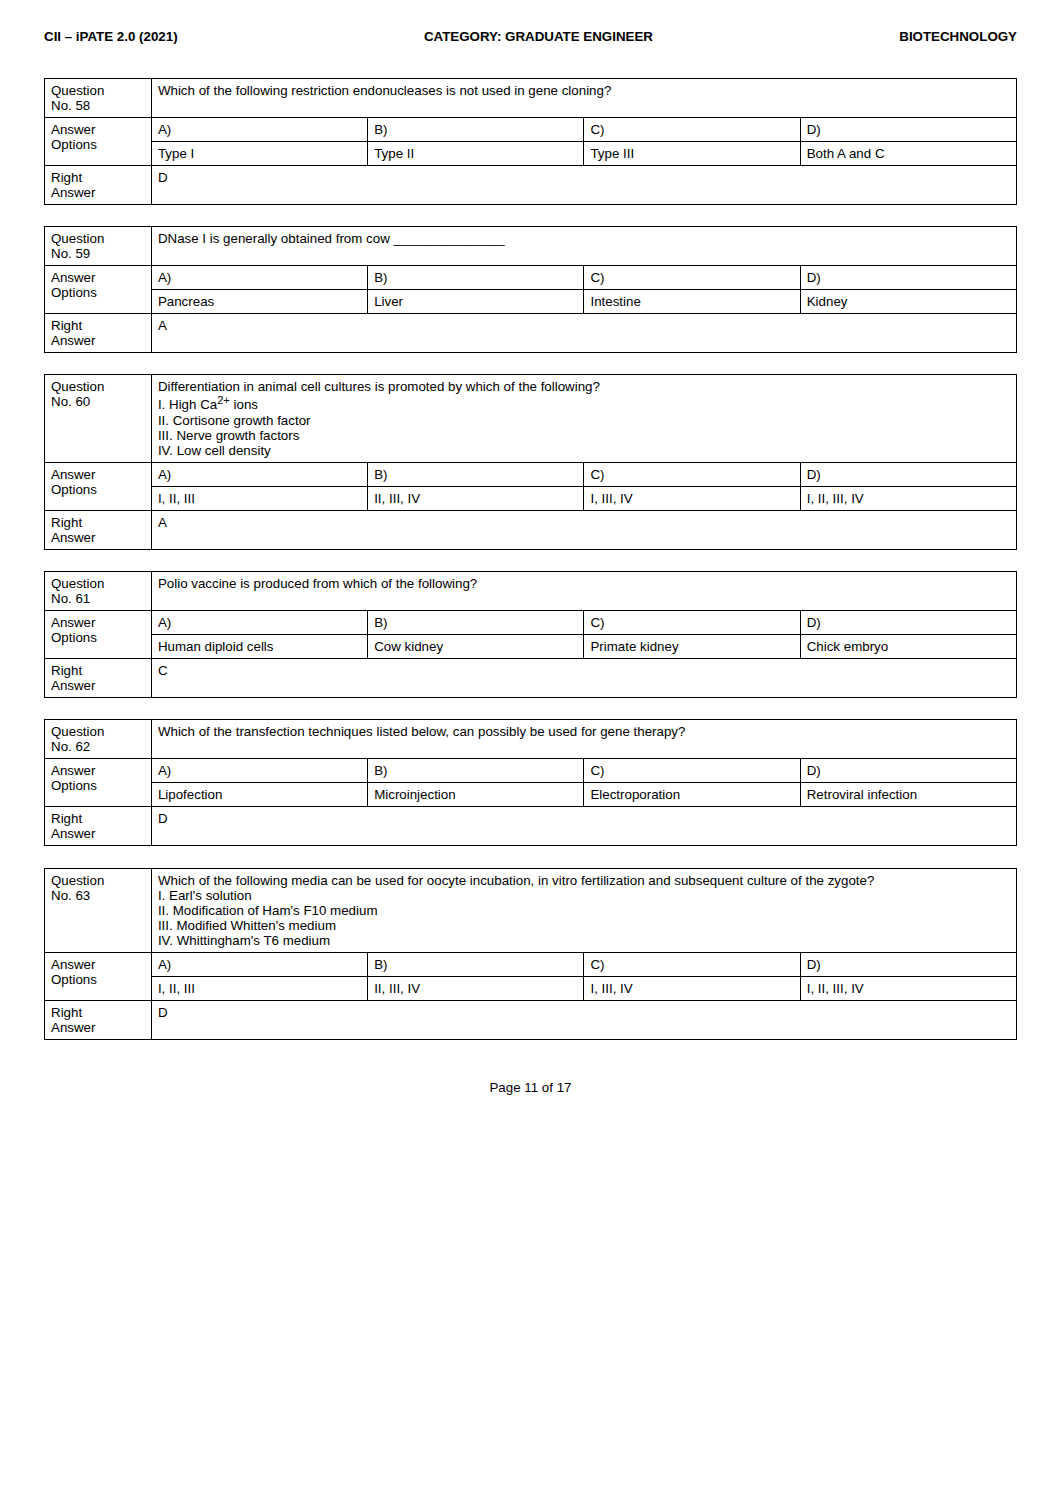CII – iPATE 2.0 (2021)
CATEGORY: GRADUATE ENGINEER
BIOTECHNOLOGY
| Question No. 58 | Which of the following restriction endonucleases is not used in gene cloning? |
| Answer Options | A) | B) | C) | D) |
| Type I | Type II | Type III | Both A and C |
| Right Answer | D |
| Question No. 59 | DNase I is generally obtained from cow _______________ |
| Answer Options | A) | B) | C) | D) |
| Pancreas | Liver | Intestine | Kidney |
| Right Answer | A |
| Question No. 60 | Differentiation in animal cell cultures is promoted by which of the following? I. High Ca 2+ ions II. Cortisone growth factor III. Nerve growth factors IV. Low cell density |
| Answer Options | A) | B) | C) | D) |
| I, II, III | II, III, IV | I, III, IV | I, II, III, IV |
| Right Answer | A |
| Question No. 61 | Polio vaccine is produced from which of the following? |
| Answer Options | A) | B) | C) | D) |
| Human diploid cells | Cow kidney | Primate kidney | Chick embryo |
| Right Answer | C |
| Question No. 62 | Which of the transfection techniques listed below, can possibly be used for gene therapy? |
| Answer Options | A) | B) | C) | D) |
| Lipofection | Microinjection | Electroporation | Retroviral infection |
| Right Answer | D |
| Question No. 63 | Which of the following media can be used for oocyte incubation, in vitro fertilization and subsequent culture of the zygote? I. Earl's solution II. Modification of Ham's F10 medium III. Modified Whitten's medium IV. Whittingham's T6 medium |
| Answer Options | A) | B) | C) | D) |
| I, II, III | II, III, IV | I, III, IV | I, II, III, IV |
| Right Answer | D |
Page 11 of 17